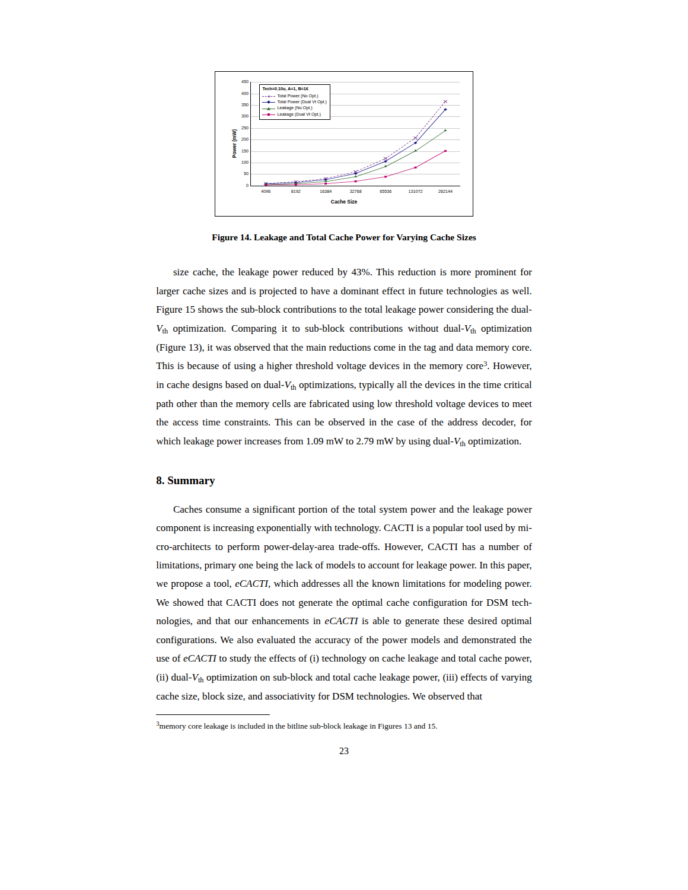450 400 350 300 250 200 150 100 50 0 4096 8192 16384 32768 65536 131072 262144
Tech=0.10u, A=1, B=16
×Total Power (No Opt.)
Total Power (Dual Vt Opt.)
Leakage (No Opt.)
Leakage (Dual Vt Opt.)
Power (mW)
Cache Size
Figure 14. Leakage and Total Cache Power for Varying Cache Sizes
size cache, the leakage power reduced by 43%. This reduction is more prominent for larger cache sizes and is projected to have a dominant effect in future technologies as well. Figure 15 shows the sub-block contributions to the total leakage power considering the dual-Vth optimization. Comparing it to sub-block contributions without dual-Vth optimization (Figure 13), it was observed that the main reductions come in the tag and data memory core. This is because of using a higher threshold voltage devices in the memory core3. However, in cache designs based on dual-Vth optimizations, typically all the devices in the time critical path other than the memory cells are fabricated using low threshold voltage devices to meet the access time constraints. This can be observed in the case of the address decoder, for which leakage power increases from 1.09 mW to 2.79 mW by using dual-Vth optimization.
8. Summary
Caches consume a significant portion of the total system power and the leakage power component is increasing exponentially with technology. CACTI is a popular tool used by micro-architects to perform power-delay-area trade-offs. However, CACTI has a number of limitations, primary one being the lack of models to account for leakage power. In this paper, we propose a tool, eCACTI, which addresses all the known limitations for modeling power. We showed that CACTI does not generate the optimal cache configuration for DSM technologies, and that our enhancements in eCACTI is able to generate these desired optimal configurations. We also evaluated the accuracy of the power models and demonstrated the use of eCACTI to study the effects of (i) technology on cache leakage and total cache power, (ii) dual-Vth optimization on sub-block and total cache leakage power, (iii) effects of varying cache size, block size, and associativity for DSM technologies. We observed that
3memory core leakage is included in the bitline sub-block leakage in Figures 13 and 15.
23